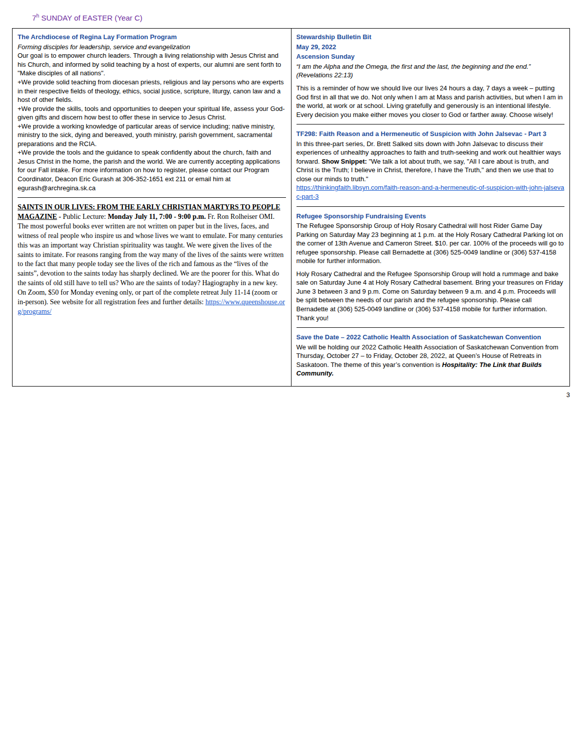7h SUNDAY of EASTER (Year C)
| The Archdiocese of Regina Lay Formation Program Forming disciples for leadership, service and evangelization Our goal is to empower church leaders. Through a living relationship with Jesus Christ and his Church, and informed by solid teaching by a host of experts, our alumni are sent forth to "Make disciples of all nations". +We provide solid teaching from diocesan priests, religious and lay persons who are experts in their respective fields of theology, ethics, social justice, scripture, liturgy, canon law and a host of other fields. +We provide the skills, tools and opportunities to deepen your spiritual life, assess your God-given gifts and discern how best to offer these in service to Jesus Christ. +We provide a working knowledge of particular areas of service including; native ministry, ministry to the sick, dying and bereaved, youth ministry, parish government, sacramental preparations and the RCIA. +We provide the tools and the guidance to speak confidently about the church, faith and Jesus Christ in the home, the parish and the world. We are currently accepting applications for our Fall intake. For more information on how to register, please contact our Program Coordinator, Deacon Eric Gurash at 306-352-1651 ext 211 or email him at egurash@archregina.sk.ca SAINTS IN OUR LIVES: FROM THE EARLY CHRISTIAN MARTYRS TO PEOPLE MAGAZINE - Public Lecture: Monday July 11, 7:00 - 9:00 p.m. Fr. Ron Rolheiser OMI. The most powerful books ever written are not written on paper but in the lives, faces, and witness of real people who inspire us and whose lives we want to emulate. For many centuries this was an important way Christian spirituality was taught. We were given the lives of the saints to imitate. For reasons ranging from the way many of the lives of the saints were written to the fact that many people today see the lives of the rich and famous as the “lives of the saints”, devotion to the saints today has sharply declined. We are the poorer for this. What do the saints of old still have to tell us? Who are the saints of today? Hagiography in a new key. On Zoom, $50 for Monday evening only, or part of the complete retreat July 11-14 (zoom or in-person). See website for all registration fees and further details: https://www.queenshouse.org/programs/ | Stewardship Bulletin Bit May 29, 2022 Ascension Sunday “I am the Alpha and the Omega, the first and the last, the beginning and the end.” (Revelations 22:13) This is a reminder of how we should live our lives 24 hours a day, 7 days a week – putting God first in all that we do. Not only when I am at Mass and parish activities, but when I am in the world, at work or at school. Living gratefully and generously is an intentional lifestyle. Every decision you make either moves you closer to God or farther away. Choose wisely! TF298: Faith Reason and a Hermeneutic of Suspicion with John Jalsevac - Part 3 In this three-part series, Dr. Brett Salked sits down with John Jalsevac to discuss their experiences of unhealthy approaches to faith and truth-seeking and work out healthier ways forward. Show Snippet: "We talk a lot about truth, we say, "All I care about is truth, and Christ is the Truth; I believe in Christ, therefore, I have the Truth," and then we use that to close our minds to truth." https://thinkingfaith.libsyn.com/faith-reason-and-a-hermeneutic-of-suspicion-with-john-jalsevac-part-3 Refugee Sponsorship Fundraising Events The Refugee Sponsorship Group of Holy Rosary Cathedral will host Rider Game Day Parking on Saturday May 23 beginning at 1 p.m. at the Holy Rosary Cathedral Parking lot on the corner of 13th Avenue and Cameron Street. $10. per car. 100% of the proceeds will go to refugee sponsorship. Please call Bernadette at (306) 525-0049 landline or (306) 537-4158 mobile for further information. Holy Rosary Cathedral and the Refugee Sponsorship Group will hold a rummage and bake sale on Saturday June 4 at Holy Rosary Cathedral basement. Bring your treasures on Friday June 3 between 3 and 9 p.m. Come on Saturday between 9 a.m. and 4 p.m. Proceeds will be split between the needs of our parish and the refugee sponsorship. Please call Bernadette at (306) 525-0049 landline or (306) 537-4158 mobile for further information. Thank you! Save the Date – 2022 Catholic Health Association of Saskatchewan Convention We will be holding our 2022 Catholic Health Association of Saskatchewan Convention from Thursday, October 27 – to Friday, October 28, 2022, at Queen’s House of Retreats in Saskatoon. The theme of this year’s convention is Hospitality: The Link that Builds Community. |
3